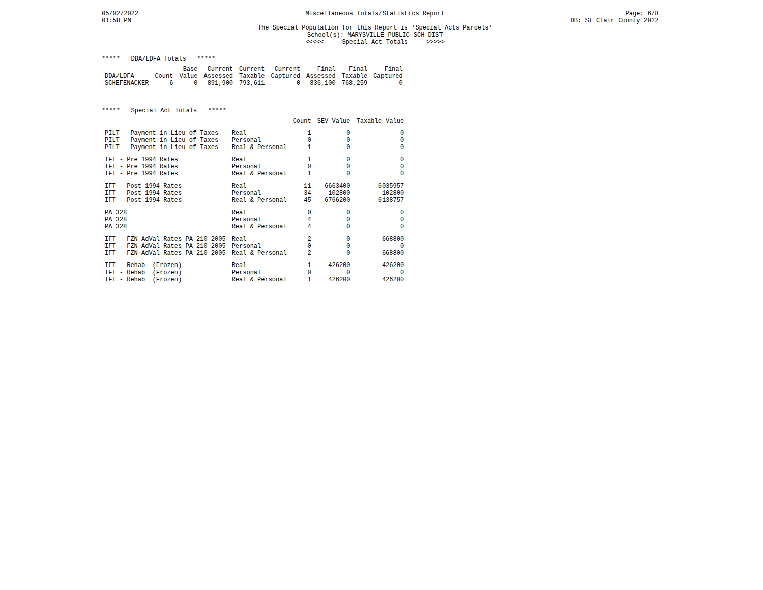05/02/2022
01:58 PM
Miscellaneous Totals/Statistics Report
The Special Population for this Report is 'Special Acts Parcels'
School(s): MARYSVILLE PUBLIC SCH DIST
<<<<< Special Act Totals >>>>>
Page: 6/8
DB: St Clair County 2022
***** DDA/LDFA Totals *****
| | | Base | Current | Current | Current | Final | Final | Final |
| --- | --- | --- | --- | --- | --- | --- | --- | --- |
| DDA/LDFA | Count | Value | Assessed | Taxable | Captured | Assessed | Taxable | Captured |
| SCHEFENACKER | 6 | 0 | 891,900 | 793,611 | 0 | 836,100 | 768,259 | 0 |
***** Special Act Totals *****
| | | Count | SEV Value | Taxable Value |
| --- | --- | --- | --- | --- |
| PILT - Payment in Lieu of Taxes | Real | 1 | 0 | 0 |
| PILT - Payment in Lieu of Taxes | Personal | 0 | 0 | 0 |
| PILT - Payment in Lieu of Taxes | Real & Personal | 1 | 0 | 0 |
| IFT - Pre 1994 Rates | Real | 1 | 0 | 0 |
| IFT - Pre 1994 Rates | Personal | 0 | 0 | 0 |
| IFT - Pre 1994 Rates | Real & Personal | 1 | 0 | 0 |
| IFT - Post 1994 Rates | Real | 11 | 6663400 | 6035957 |
| IFT - Post 1994 Rates | Personal | 34 | 102800 | 102800 |
| IFT - Post 1994 Rates | Real & Personal | 45 | 6766200 | 6138757 |
| PA 328 | Real | 0 | 0 | 0 |
| PA 328 | Personal | 4 | 0 | 0 |
| PA 328 | Real & Personal | 4 | 0 | 0 |
| IFT - FZN AdVal Rates PA 210 2005 | Real | 2 | 0 | 668800 |
| IFT - FZN AdVal Rates PA 210 2005 | Personal | 0 | 0 | 0 |
| IFT - FZN AdVal Rates PA 210 2005 | Real & Personal | 2 | 0 | 668800 |
| IFT - Rehab (Frozen) | Real | 1 | 426200 | 426200 |
| IFT - Rehab (Frozen) | Personal | 0 | 0 | 0 |
| IFT - Rehab (Frozen) | Real & Personal | 1 | 426200 | 426200 |